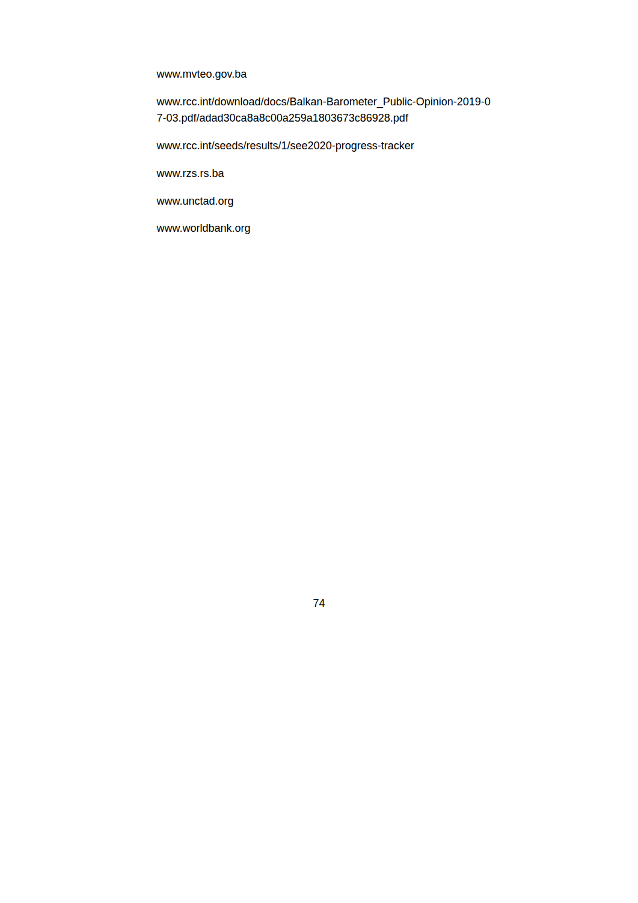www.mvteo.gov.ba
www.rcc.int/download/docs/Balkan-Barometer_Public-Opinion-2019-07-03.pdf/adad30ca8a8c00a259a1803673c86928.pdf
www.rcc.int/seeds/results/1/see2020-progress-tracker
www.rzs.rs.ba
www.unctad.org
www.worldbank.org
74